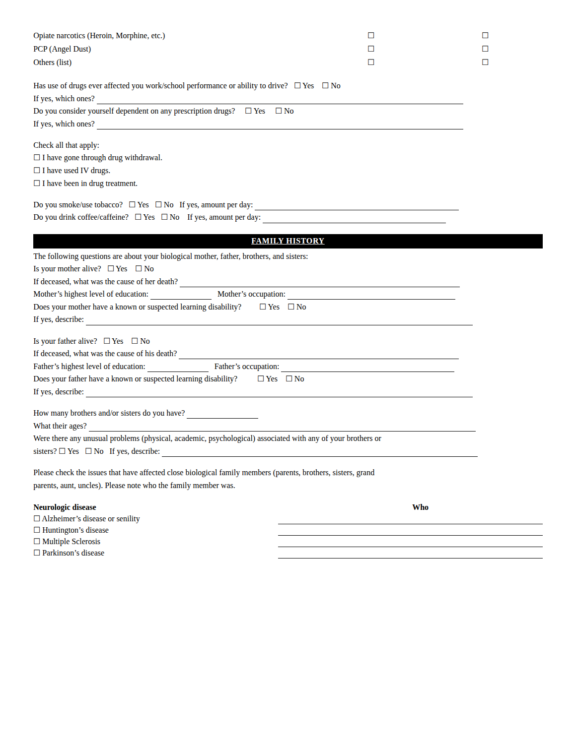| Opiate narcotics (Heroin, Morphine, etc.) | ☐ | ☐ |
| PCP (Angel Dust) | ☐ | ☐ |
| Others (list) | ☐ | ☐ |
Has use of drugs ever affected you work/school performance or ability to drive? ☐ Yes ☐ No
If yes, which ones?
Do you consider yourself dependent on any prescription drugs? ☐ Yes ☐ No
If yes, which ones?
Check all that apply:
☐ I have gone through drug withdrawal.
☐ I have used IV drugs.
☐ I have been in drug treatment.
Do you smoke/use tobacco? ☐ Yes ☐ No If yes, amount per day:
Do you drink coffee/caffeine? ☐ Yes ☐ No If yes, amount per day:
FAMILY HISTORY
The following questions are about your biological mother, father, brothers, and sisters:
Is your mother alive? ☐ Yes ☐ No
If deceased, what was the cause of her death?
Mother’s highest level of education: Mother’s occupation:
Does your mother have a known or suspected learning disability? ☐ Yes ☐ No
If yes, describe:
Is your father alive? ☐ Yes ☐ No
If deceased, what was the cause of his death?
Father’s highest level of education: Father’s occupation:
Does your father have a known or suspected learning disability? ☐ Yes ☐ No
If yes, describe:
How many brothers and/or sisters do you have?
What their ages?
Were there any unusual problems (physical, academic, psychological) associated with any of your brothers or
sisters? ☐ Yes ☐ No If yes, describe:
Please check the issues that have affected close biological family members (parents, brothers, sisters, grand
parents, aunt, uncles). Please note who the family member was.
Neurologic disease
Who
☐ Alzheimer’s disease or senility
☐ Huntington’s disease
☐ Multiple Sclerosis
☐ Parkinson’s disease